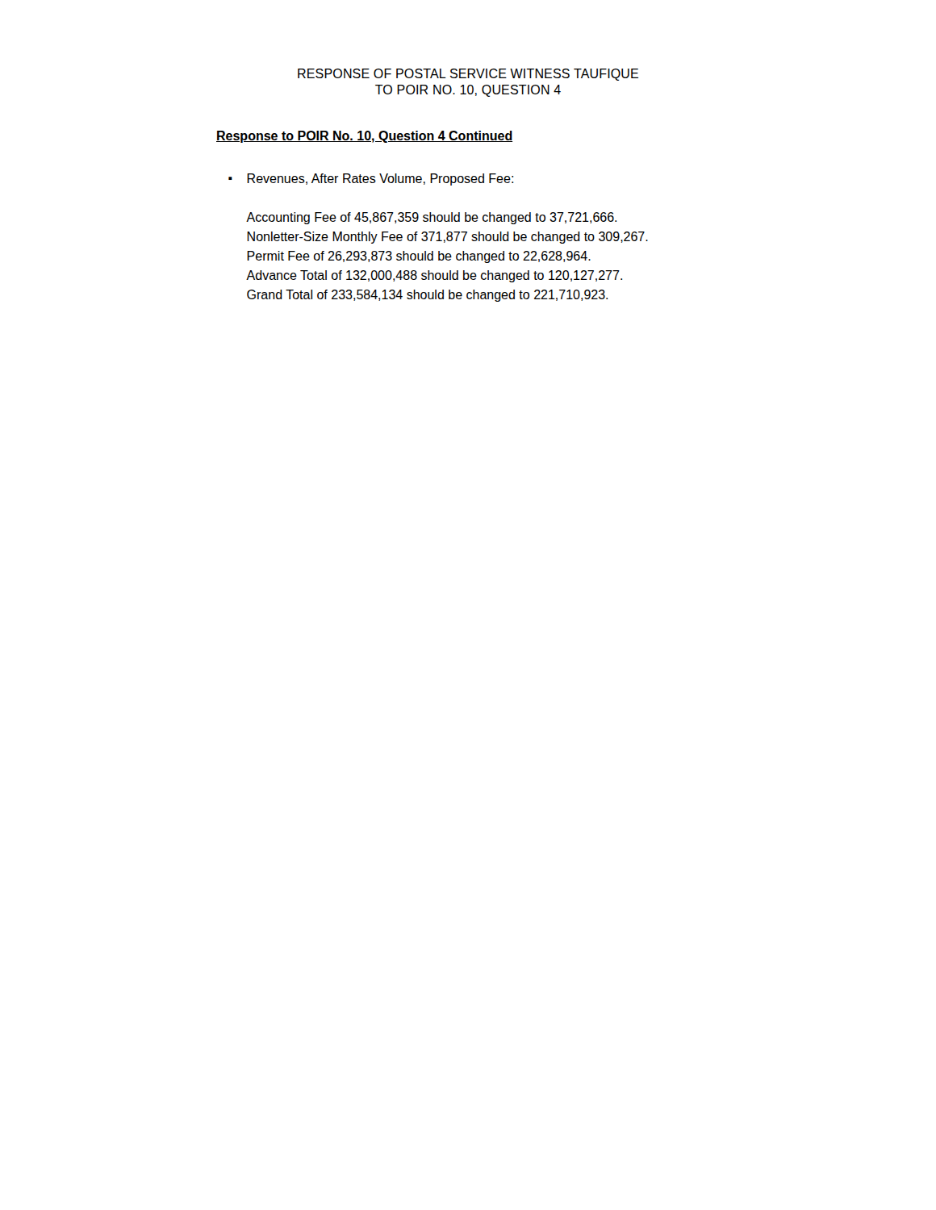RESPONSE OF POSTAL SERVICE WITNESS TAUFIQUE
TO POIR NO. 10, QUESTION 4
Response to POIR No. 10, Question 4 Continued
Revenues, After Rates Volume, Proposed Fee:
Accounting Fee of 45,867,359 should be changed to 37,721,666.
Nonletter-Size Monthly Fee of 371,877 should be changed to 309,267.
Permit Fee of 26,293,873 should be changed to 22,628,964.
Advance Total of 132,000,488 should be changed to 120,127,277.
Grand Total of 233,584,134 should be changed to 221,710,923.